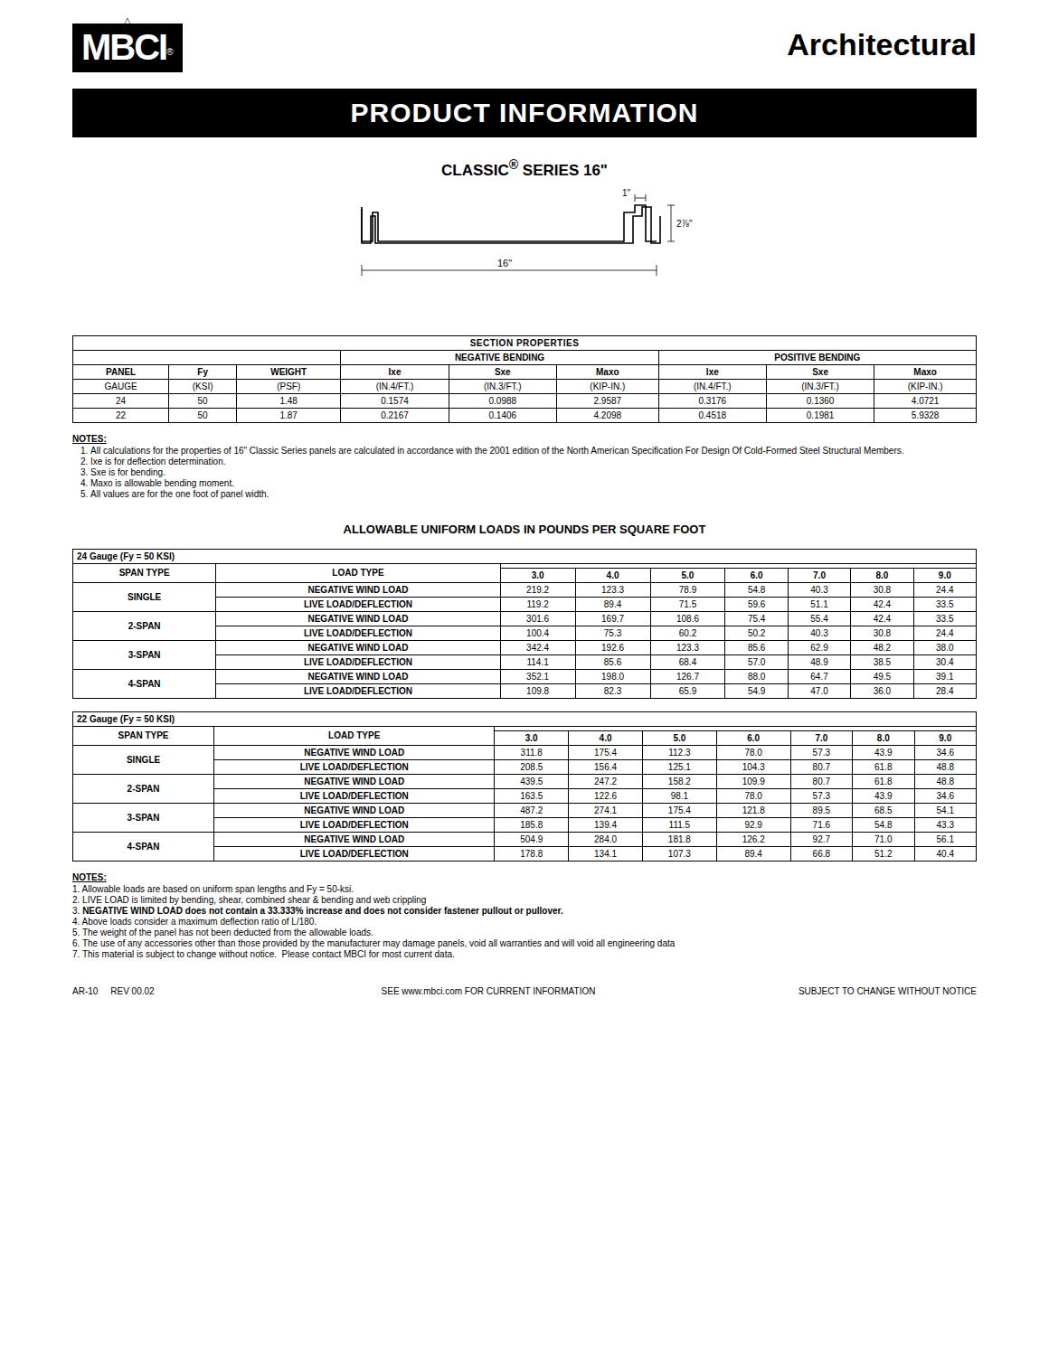△
MBCI®
Architectural
PRODUCT INFORMATION
CLASSIC® SERIES 16"
1" 2⅞" 16"
| SECTION PROPERTIES |
| --- |
| | NEGATIVE BENDING | POSITIVE BENDING |
| PANEL | Fy | WEIGHT | Ixe | Sxe | Maxo | Ixe | Sxe | Maxo |
| GAUGE | (KSI) | (PSF) | (IN.4/FT.) | (IN.3/FT.) | (KIP-IN.) | (IN.4/FT.) | (IN.3/FT.) | (KIP-IN.) |
| 24 | 50 | 1.48 | 0.1574 | 0.0988 | 2.9587 | 0.3176 | 0.1360 | 4.0721 |
| 22 | 50 | 1.87 | 0.2167 | 0.1406 | 4.2098 | 0.4518 | 0.1981 | 5.9328 |
NOTES:
All calculations for the properties of 16" Classic Series panels are calculated in accordance with the 2001 edition of the North American Specification For Design Of Cold-Formed Steel Structural Members.
Ixe is for deflection determination.
Sxe is for bending.
Maxo is allowable bending moment.
All values are for the one foot of panel width.
ALLOWABLE UNIFORM LOADS IN POUNDS PER SQUARE FOOT
| 24 Gauge (Fy = 50 KSI) |
| SPAN TYPE | LOAD TYPE | |
| 3.0 | 4.0 | 5.0 | 6.0 | 7.0 | 8.0 | 9.0 |
| SINGLE | NEGATIVE WIND LOAD | 219.2 | 123.3 | 78.9 | 54.8 | 40.3 | 30.8 | 24.4 |
| LIVE LOAD/DEFLECTION | 119.2 | 89.4 | 71.5 | 59.6 | 51.1 | 42.4 | 33.5 |
| 2-SPAN | NEGATIVE WIND LOAD | 301.6 | 169.7 | 108.6 | 75.4 | 55.4 | 42.4 | 33.5 |
| LIVE LOAD/DEFLECTION | 100.4 | 75.3 | 60.2 | 50.2 | 40.3 | 30.8 | 24.4 |
| 3-SPAN | NEGATIVE WIND LOAD | 342.4 | 192.6 | 123.3 | 85.6 | 62.9 | 48.2 | 38.0 |
| LIVE LOAD/DEFLECTION | 114.1 | 85.6 | 68.4 | 57.0 | 48.9 | 38.5 | 30.4 |
| 4-SPAN | NEGATIVE WIND LOAD | 352.1 | 198.0 | 126.7 | 88.0 | 64.7 | 49.5 | 39.1 |
| LIVE LOAD/DEFLECTION | 109.8 | 82.3 | 65.9 | 54.9 | 47.0 | 36.0 | 28.4 |
| 22 Gauge (Fy = 50 KSI) |
| SPAN TYPE | LOAD TYPE | |
| 3.0 | 4.0 | 5.0 | 6.0 | 7.0 | 8.0 | 9.0 |
| SINGLE | NEGATIVE WIND LOAD | 311.8 | 175.4 | 112.3 | 78.0 | 57.3 | 43.9 | 34.6 |
| LIVE LOAD/DEFLECTION | 208.5 | 156.4 | 125.1 | 104.3 | 80.7 | 61.8 | 48.8 |
| 2-SPAN | NEGATIVE WIND LOAD | 439.5 | 247.2 | 158.2 | 109.9 | 80.7 | 61.8 | 48.8 |
| LIVE LOAD/DEFLECTION | 163.5 | 122.6 | 98.1 | 78.0 | 57.3 | 43.9 | 34.6 |
| 3-SPAN | NEGATIVE WIND LOAD | 487.2 | 274.1 | 175.4 | 121.8 | 89.5 | 68.5 | 54.1 |
| LIVE LOAD/DEFLECTION | 185.8 | 139.4 | 111.5 | 92.9 | 71.6 | 54.8 | 43.3 |
| 4-SPAN | NEGATIVE WIND LOAD | 504.9 | 284.0 | 181.8 | 126.2 | 92.7 | 71.0 | 56.1 |
| LIVE LOAD/DEFLECTION | 178.8 | 134.1 | 107.3 | 89.4 | 66.8 | 51.2 | 40.4 |
NOTES:
1. Allowable loads are based on uniform span lengths and Fy = 50-ksi.
2. LIVE LOAD is limited by bending, shear, combined shear & bending and web crippling
3. NEGATIVE WIND LOAD does not contain a 33.333% increase and does not consider fastener pullout or pullover.
4. Above loads consider a maximum deflection ratio of L/180.
5. The weight of the panel has not been deducted from the allowable loads.
6. The use of any accessories other than those provided by the manufacturer may damage panels, void all warranties and will void all engineering data
7. This material is subject to change without notice. Please contact MBCI for most current data.
AR-10 REV 00.02
SEE www.mbci.com FOR CURRENT INFORMATION
SUBJECT TO CHANGE WITHOUT NOTICE